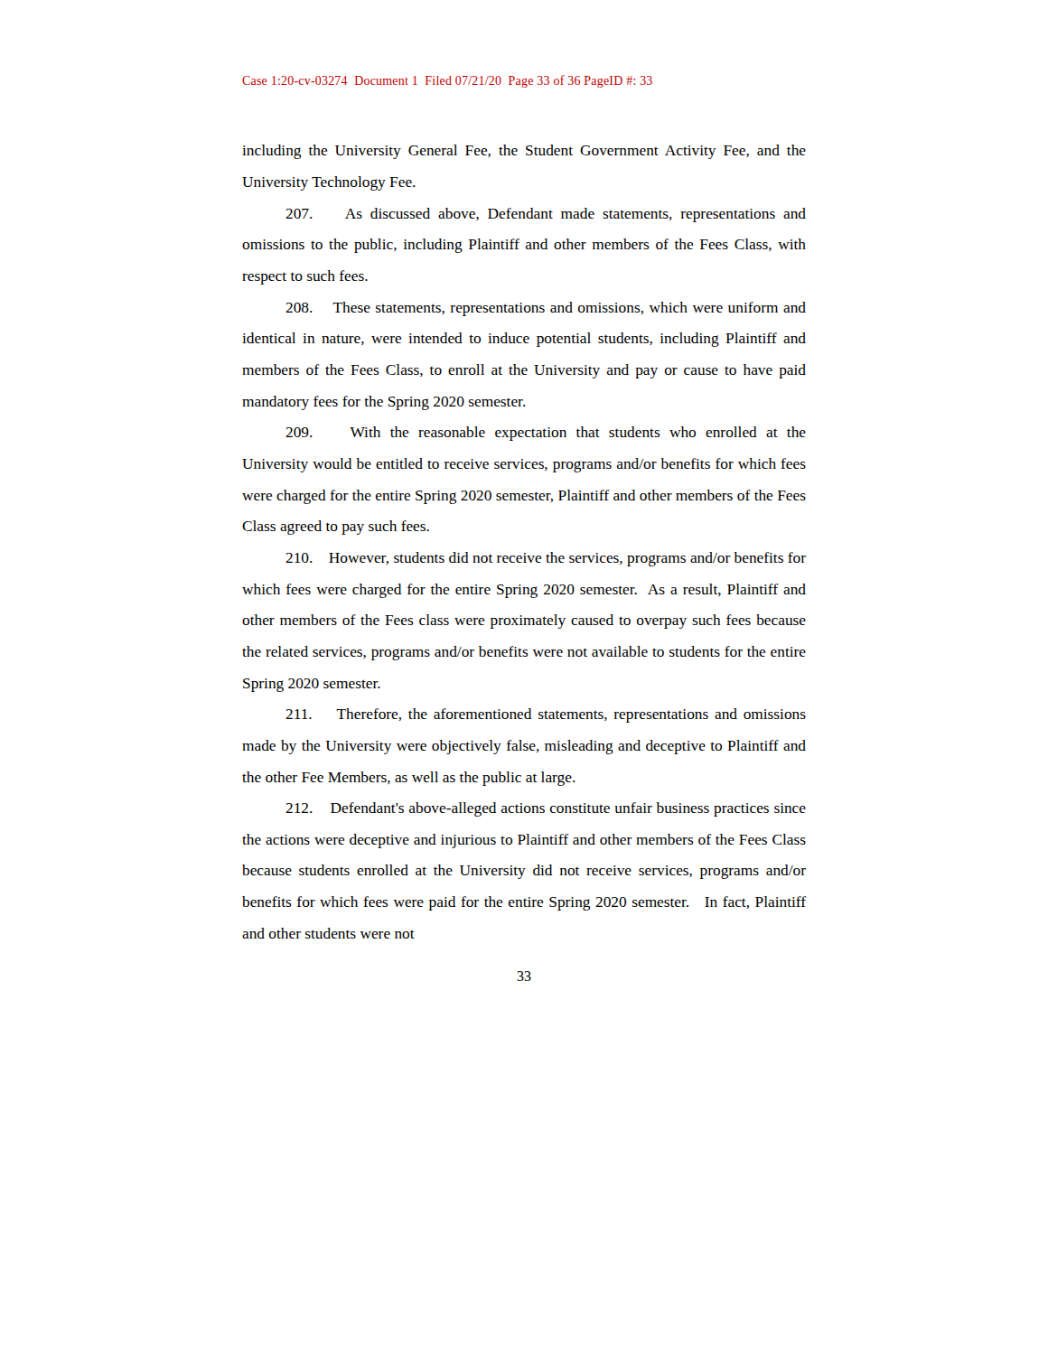Case 1:20-cv-03274 Document 1 Filed 07/21/20 Page 33 of 36 PageID #: 33
including the University General Fee, the Student Government Activity Fee, and the University Technology Fee.
207. As discussed above, Defendant made statements, representations and omissions to the public, including Plaintiff and other members of the Fees Class, with respect to such fees.
208. These statements, representations and omissions, which were uniform and identical in nature, were intended to induce potential students, including Plaintiff and members of the Fees Class, to enroll at the University and pay or cause to have paid mandatory fees for the Spring 2020 semester.
209. With the reasonable expectation that students who enrolled at the University would be entitled to receive services, programs and/or benefits for which fees were charged for the entire Spring 2020 semester, Plaintiff and other members of the Fees Class agreed to pay such fees.
210. However, students did not receive the services, programs and/or benefits for which fees were charged for the entire Spring 2020 semester. As a result, Plaintiff and other members of the Fees class were proximately caused to overpay such fees because the related services, programs and/or benefits were not available to students for the entire Spring 2020 semester.
211. Therefore, the aforementioned statements, representations and omissions made by the University were objectively false, misleading and deceptive to Plaintiff and the other Fee Members, as well as the public at large.
212. Defendant's above-alleged actions constitute unfair business practices since the actions were deceptive and injurious to Plaintiff and other members of the Fees Class because students enrolled at the University did not receive services, programs and/or benefits for which fees were paid for the entire Spring 2020 semester. In fact, Plaintiff and other students were not
33